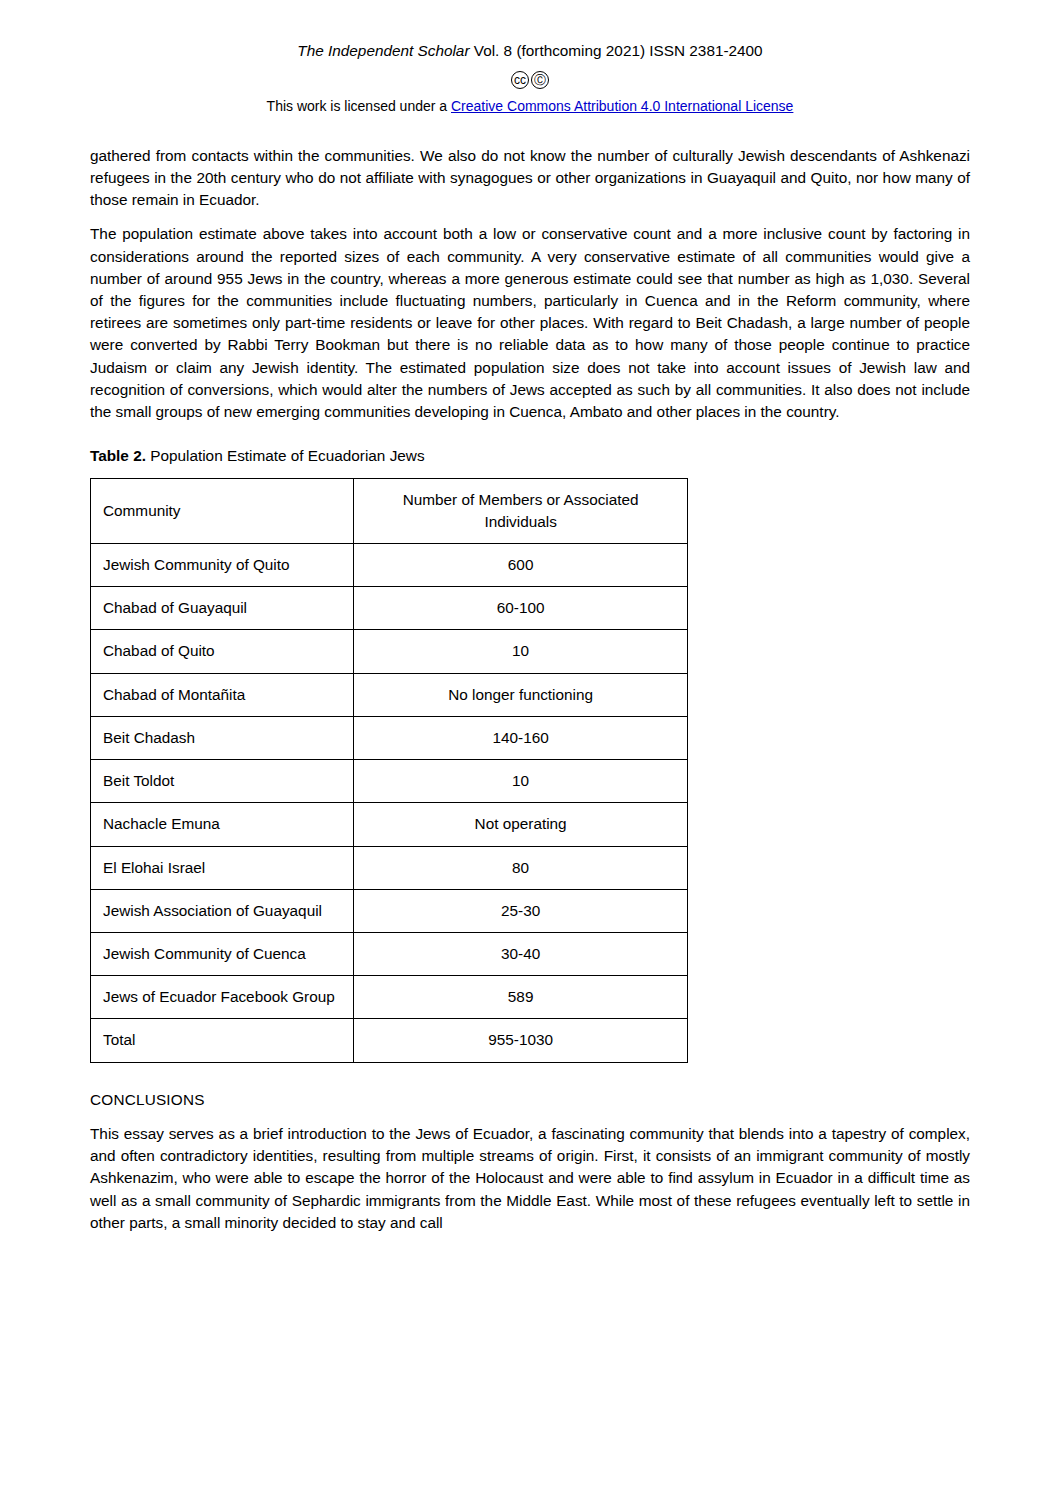The Independent Scholar Vol. 8 (forthcoming 2021) ISSN 2381-2400
ccⒸ
This work is licensed under a Creative Commons Attribution 4.0 International License
gathered from contacts within the communities. We also do not know the number of culturally Jewish descendants of Ashkenazi refugees in the 20th century who do not affiliate with synagogues or other organizations in Guayaquil and Quito, nor how many of those remain in Ecuador.
The population estimate above takes into account both a low or conservative count and a more inclusive count by factoring in considerations around the reported sizes of each community. A very conservative estimate of all communities would give a number of around 955 Jews in the country, whereas a more generous estimate could see that number as high as 1,030. Several of the figures for the communities include fluctuating numbers, particularly in Cuenca and in the Reform community, where retirees are sometimes only part-time residents or leave for other places. With regard to Beit Chadash, a large number of people were converted by Rabbi Terry Bookman but there is no reliable data as to how many of those people continue to practice Judaism or claim any Jewish identity. The estimated population size does not take into account issues of Jewish law and recognition of conversions, which would alter the numbers of Jews accepted as such by all communities. It also does not include the small groups of new emerging communities developing in Cuenca, Ambato and other places in the country.
Table 2. Population Estimate of Ecuadorian Jews
| Community | Number of Members or Associated Individuals |
| Jewish Community of Quito | 600 |
| Chabad of Guayaquil | 60-100 |
| Chabad of Quito | 10 |
| Chabad of Montañita | No longer functioning |
| Beit Chadash | 140-160 |
| Beit Toldot | 10 |
| Nachacle Emuna | Not operating |
| El Elohai Israel | 80 |
| Jewish Association of Guayaquil | 25-30 |
| Jewish Community of Cuenca | 30-40 |
| Jews of Ecuador Facebook Group | 589 |
| Total | 955-1030 |
Conclusions
This essay serves as a brief introduction to the Jews of Ecuador, a fascinating community that blends into a tapestry of complex, and often contradictory identities, resulting from multiple streams of origin. First, it consists of an immigrant community of mostly Ashkenazim, who were able to escape the horror of the Holocaust and were able to find assylum in Ecuador in a difficult time as well as a small community of Sephardic immigrants from the Middle East. While most of these refugees eventually left to settle in other parts, a small minority decided to stay and call